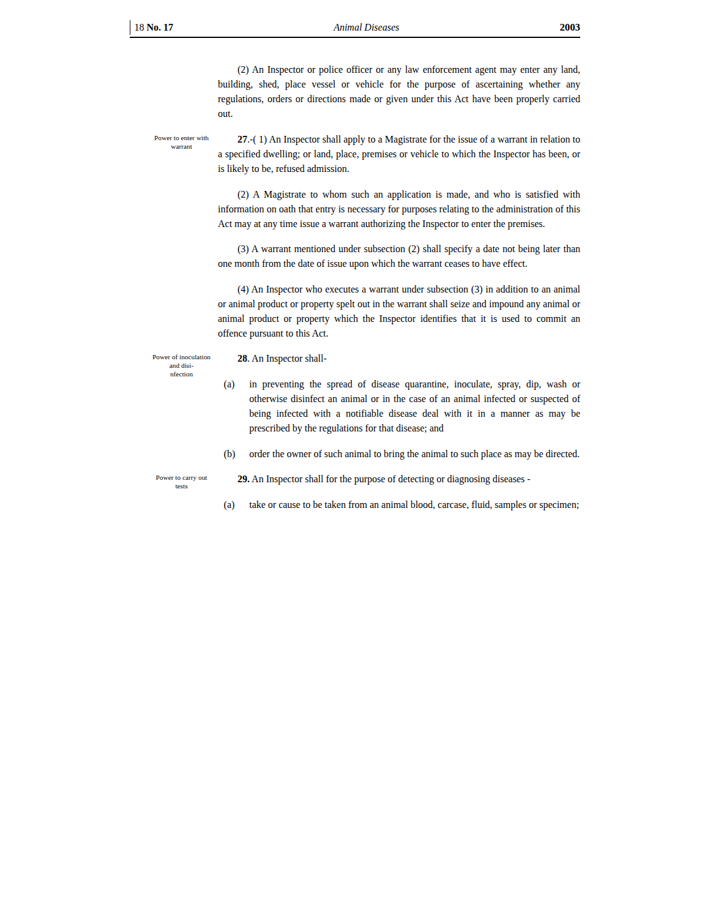18 No. 17
Animal Diseases
2003
(2) An Inspector or police officer or any law enforcement agent may enter any land, building, shed, place vessel or vehicle for the purpose of ascertaining whether any regulations, orders or directions made or given under this Act have been properly carried out.
Power to enter with warrant
27.-( 1) An Inspector shall apply to a Magistrate for the issue of a warrant in relation to a specified dwelling; or land, place, premises or vehicle to which the Inspector has been, or is likely to be, refused admission.
(2) A Magistrate to whom such an application is made, and who is satisfied with information on oath that entry is necessary for purposes relating to the administration of this Act may at any time issue a warrant authorizing the Inspector to enter the premises.
(3) A warrant mentioned under subsection (2) shall specify a date not being later than one month from the date of issue upon which the warrant ceases to have effect.
(4) An Inspector who executes a warrant under subsection (3) in addition to an animal or animal product or property spelt out in the warrant shall seize and impound any animal or animal product or property which the Inspector identifies that it is used to commit an offence pursuant to this Act.
Power of inoculation and disi-
nfection
28. An Inspector shall-
(a) in preventing the spread of disease quarantine, inoculate, spray, dip, wash or otherwise disinfect an animal or in the case of an animal infected or suspected of being infected with a notifiable disease deal with it in a manner as may be prescribed by the regulations for that disease; and
(b) order the owner of such animal to bring the animal to such place as may be directed.
Power to carry out tests
29. An Inspector shall for the purpose of detecting or diagnosing diseases -
(a) take or cause to be taken from an animal blood, carcase, fluid, samples or specimen;